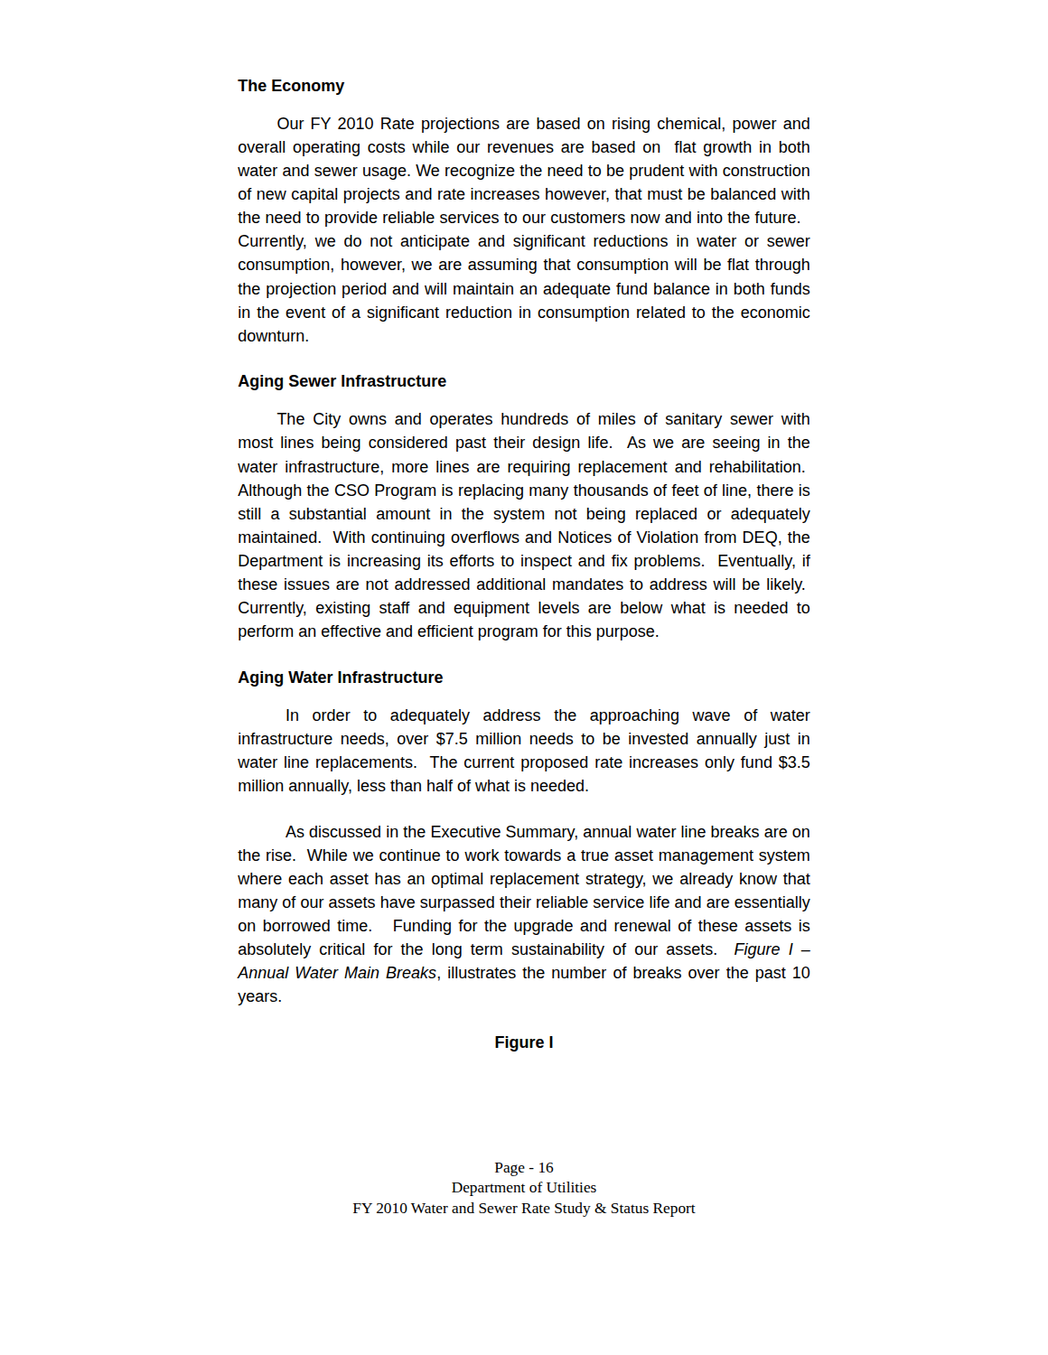The Economy
Our FY 2010 Rate projections are based on rising chemical, power and overall operating costs while our revenues are based on flat growth in both water and sewer usage. We recognize the need to be prudent with construction of new capital projects and rate increases however, that must be balanced with the need to provide reliable services to our customers now and into the future. Currently, we do not anticipate and significant reductions in water or sewer consumption, however, we are assuming that consumption will be flat through the projection period and will maintain an adequate fund balance in both funds in the event of a significant reduction in consumption related to the economic downturn.
Aging Sewer Infrastructure
The City owns and operates hundreds of miles of sanitary sewer with most lines being considered past their design life. As we are seeing in the water infrastructure, more lines are requiring replacement and rehabilitation. Although the CSO Program is replacing many thousands of feet of line, there is still a substantial amount in the system not being replaced or adequately maintained. With continuing overflows and Notices of Violation from DEQ, the Department is increasing its efforts to inspect and fix problems. Eventually, if these issues are not addressed additional mandates to address will be likely. Currently, existing staff and equipment levels are below what is needed to perform an effective and efficient program for this purpose.
Aging Water Infrastructure
In order to adequately address the approaching wave of water infrastructure needs, over $7.5 million needs to be invested annually just in water line replacements. The current proposed rate increases only fund $3.5 million annually, less than half of what is needed.
As discussed in the Executive Summary, annual water line breaks are on the rise. While we continue to work towards a true asset management system where each asset has an optimal replacement strategy, we already know that many of our assets have surpassed their reliable service life and are essentially on borrowed time. Funding for the upgrade and renewal of these assets is absolutely critical for the long term sustainability of our assets. Figure I – Annual Water Main Breaks, illustrates the number of breaks over the past 10 years.
Figure I
Page - 16
Department of Utilities
FY 2010 Water and Sewer Rate Study & Status Report